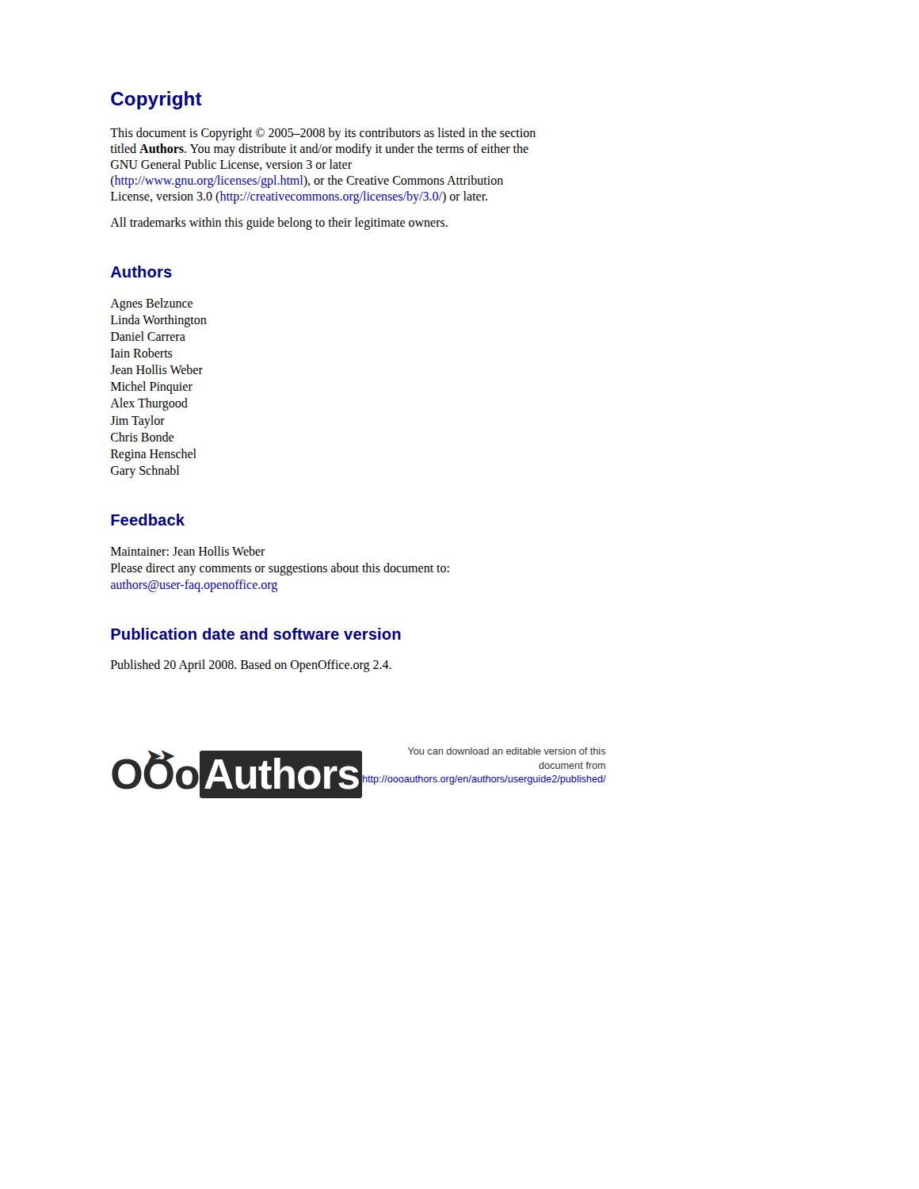Copyright
This document is Copyright © 2005–2008 by its contributors as listed in the section titled Authors. You may distribute it and/or modify it under the terms of either the GNU General Public License, version 3 or later (http://www.gnu.org/licenses/gpl.html), or the Creative Commons Attribution License, version 3.0 (http://creativecommons.org/licenses/by/3.0/) or later.
All trademarks within this guide belong to their legitimate owners.
Authors
Agnes Belzunce
Linda Worthington
Daniel Carrera
Iain Roberts
Jean Hollis Weber
Michel Pinquier
Alex Thurgood
Jim Taylor
Chris Bonde
Regina Henschel
Gary Schnabl
Feedback
Maintainer: Jean Hollis Weber
Please direct any comments or suggestions about this document to:
authors@user-faq.openoffice.org
Publication date and software version
Published 20 April 2008. Based on OpenOffice.org 2.4.
➤➤OOo Authors
You can download an editable version of this document from
http://oooauthors.org/en/authors/userguide2/published/